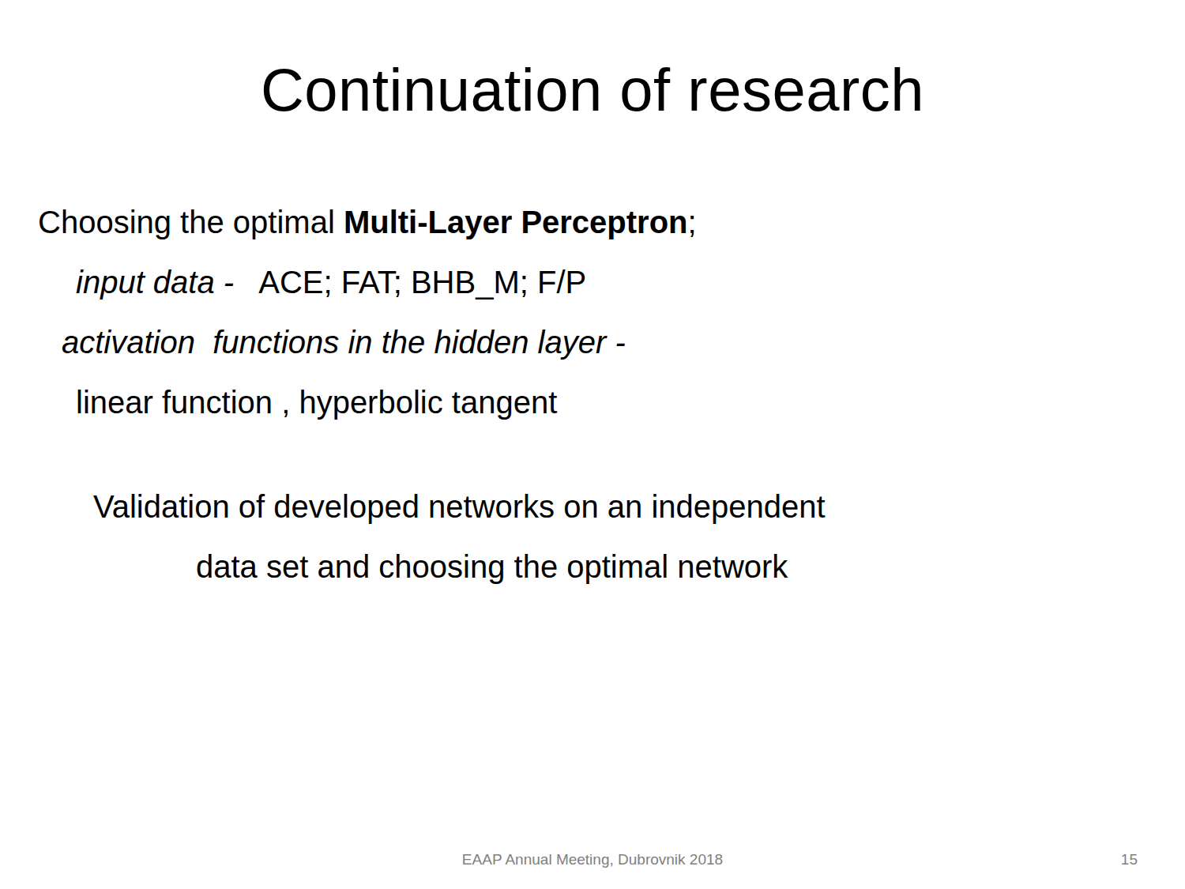Continuation of research
Choosing the optimal Multi-Layer Perceptron;
input data - ACE; FAT; BHB_M; F/P
activation functions in the hidden layer -
linear function , hyperbolic tangent
Validation of developed networks on an independent
data set and choosing the optimal network
EAAP Annual Meeting, Dubrovnik 2018
15